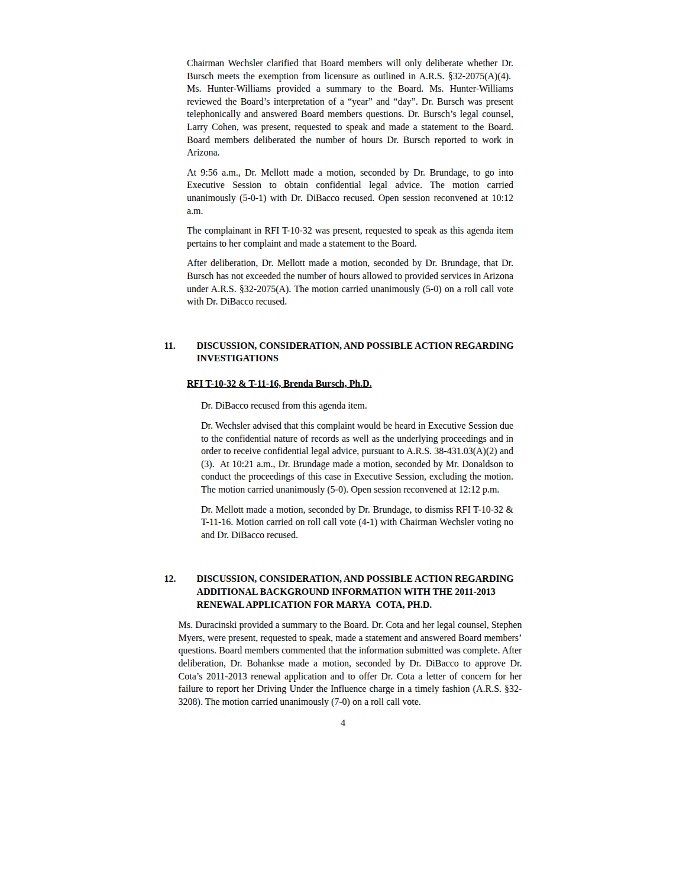Chairman Wechsler clarified that Board members will only deliberate whether Dr. Bursch meets the exemption from licensure as outlined in A.R.S. §32-2075(A)(4). Ms. Hunter-Williams provided a summary to the Board. Ms. Hunter-Williams reviewed the Board’s interpretation of a “year” and “day”. Dr. Bursch was present telephonically and answered Board members questions. Dr. Bursch’s legal counsel, Larry Cohen, was present, requested to speak and made a statement to the Board. Board members deliberated the number of hours Dr. Bursch reported to work in Arizona.
At 9:56 a.m., Dr. Mellott made a motion, seconded by Dr. Brundage, to go into Executive Session to obtain confidential legal advice. The motion carried unanimously (5-0-1) with Dr. DiBacco recused. Open session reconvened at 10:12 a.m.
The complainant in RFI T-10-32 was present, requested to speak as this agenda item pertains to her complaint and made a statement to the Board.
After deliberation, Dr. Mellott made a motion, seconded by Dr. Brundage, that Dr. Bursch has not exceeded the number of hours allowed to provided services in Arizona under A.R.S. §32-2075(A). The motion carried unanimously (5-0) on a roll call vote with Dr. DiBacco recused.
| 11. | DISCUSSION, CONSIDERATION, AND POSSIBLE ACTION REGARDING INVESTIGATIONS |
RFI T-10-32 & T-11-16, Brenda Bursch, Ph.D.
Dr. DiBacco recused from this agenda item.
Dr. Wechsler advised that this complaint would be heard in Executive Session due to the confidential nature of records as well as the underlying proceedings and in order to receive confidential legal advice, pursuant to A.R.S. 38-431.03(A)(2) and (3). At 10:21 a.m., Dr. Brundage made a motion, seconded by Mr. Donaldson to conduct the proceedings of this case in Executive Session, excluding the motion. The motion carried unanimously (5-0). Open session reconvened at 12:12 p.m.
Dr. Mellott made a motion, seconded by Dr. Brundage, to dismiss RFI T-10-32 & T-11-16. Motion carried on roll call vote (4-1) with Chairman Wechsler voting no and Dr. DiBacco recused.
| 12. | DISCUSSION, CONSIDERATION, AND POSSIBLE ACTION REGARDING ADDITIONAL BACKGROUND INFORMATION WITH THE 2011-2013 RENEWAL APPLICATION FOR MARYA COTA, PH.D. |
Ms. Duracinski provided a summary to the Board. Dr. Cota and her legal counsel, Stephen Myers, were present, requested to speak, made a statement and answered Board members’ questions. Board members commented that the information submitted was complete. After deliberation, Dr. Bohankse made a motion, seconded by Dr. DiBacco to approve Dr. Cota’s 2011-2013 renewal application and to offer Dr. Cota a letter of concern for her failure to report her Driving Under the Influence charge in a timely fashion (A.R.S. §32-3208). The motion carried unanimously (7-0) on a roll call vote.
4